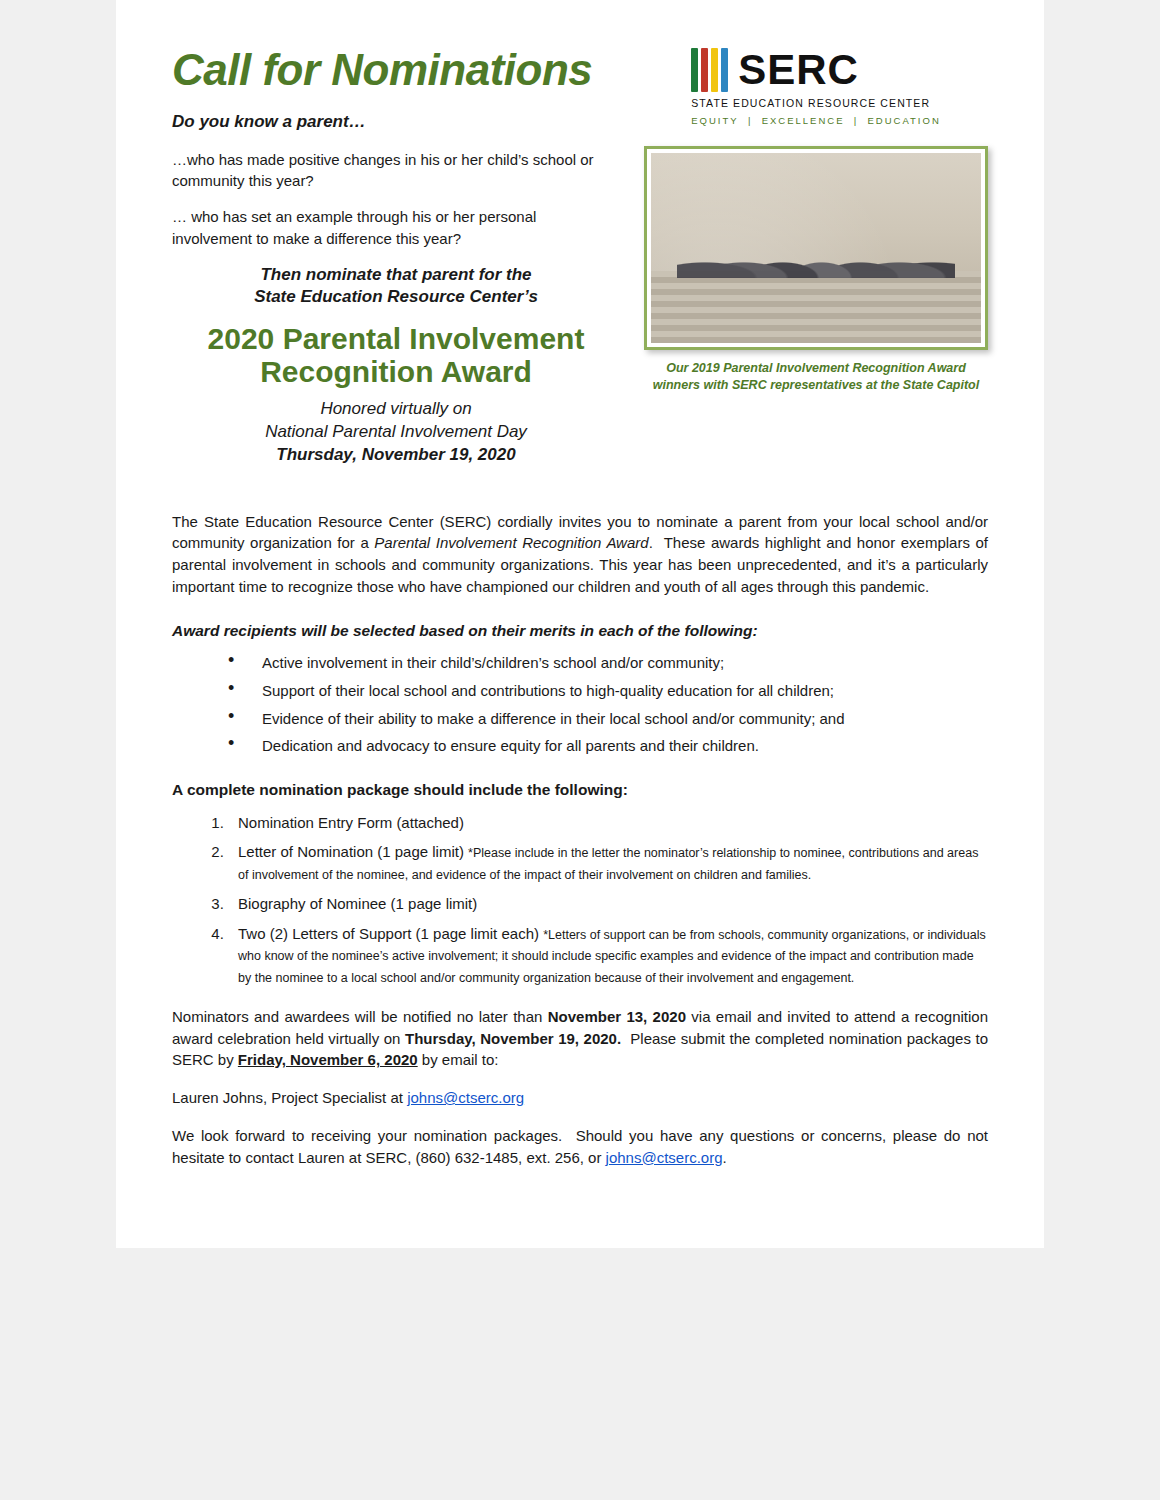Call for Nominations
Do you know a parent…
…who has made positive changes in his or her child’s school or community this year?
… who has set an example through his or her personal involvement to make a difference this year?
Then nominate that parent for the
State Education Resource Center’s
2020 Parental Involvement
Recognition Award
Honored virtually on
National Parental Involvement Day
Thursday, November 19, 2020
SERC
State Education Resource Center
Equity | Excellence | Education
Our 2019 Parental Involvement Recognition Award winners with SERC representatives at the State Capitol
The State Education Resource Center (SERC) cordially invites you to nominate a parent from your local school and/or community organization for a Parental Involvement Recognition Award. These awards highlight and honor exemplars of parental involvement in schools and community organizations. This year has been unprecedented, and it’s a particularly important time to recognize those who have championed our children and youth of all ages through this pandemic.
Award recipients will be selected based on their merits in each of the following:
Active involvement in their child’s/children’s school and/or community;
Support of their local school and contributions to high-quality education for all children;
Evidence of their ability to make a difference in their local school and/or community; and
Dedication and advocacy to ensure equity for all parents and their children.
A complete nomination package should include the following:
Nomination Entry Form (attached)
Letter of Nomination (1 page limit) *Please include in the letter the nominator’s relationship to nominee, contributions and areas of involvement of the nominee, and evidence of the impact of their involvement on children and families.
Biography of Nominee (1 page limit)
Two (2) Letters of Support (1 page limit each) *Letters of support can be from schools, community organizations, or individuals who know of the nominee’s active involvement; it should include specific examples and evidence of the impact and contribution made by the nominee to a local school and/or community organization because of their involvement and engagement.
Nominators and awardees will be notified no later than November 13, 2020 via email and invited to attend a recognition award celebration held virtually on Thursday, November 19, 2020. Please submit the completed nomination packages to SERC by Friday, November 6, 2020 by email to:
Lauren Johns, Project Specialist at johns@ctserc.org
We look forward to receiving your nomination packages. Should you have any questions or concerns, please do not hesitate to contact Lauren at SERC, (860) 632-1485, ext. 256, or johns@ctserc.org.